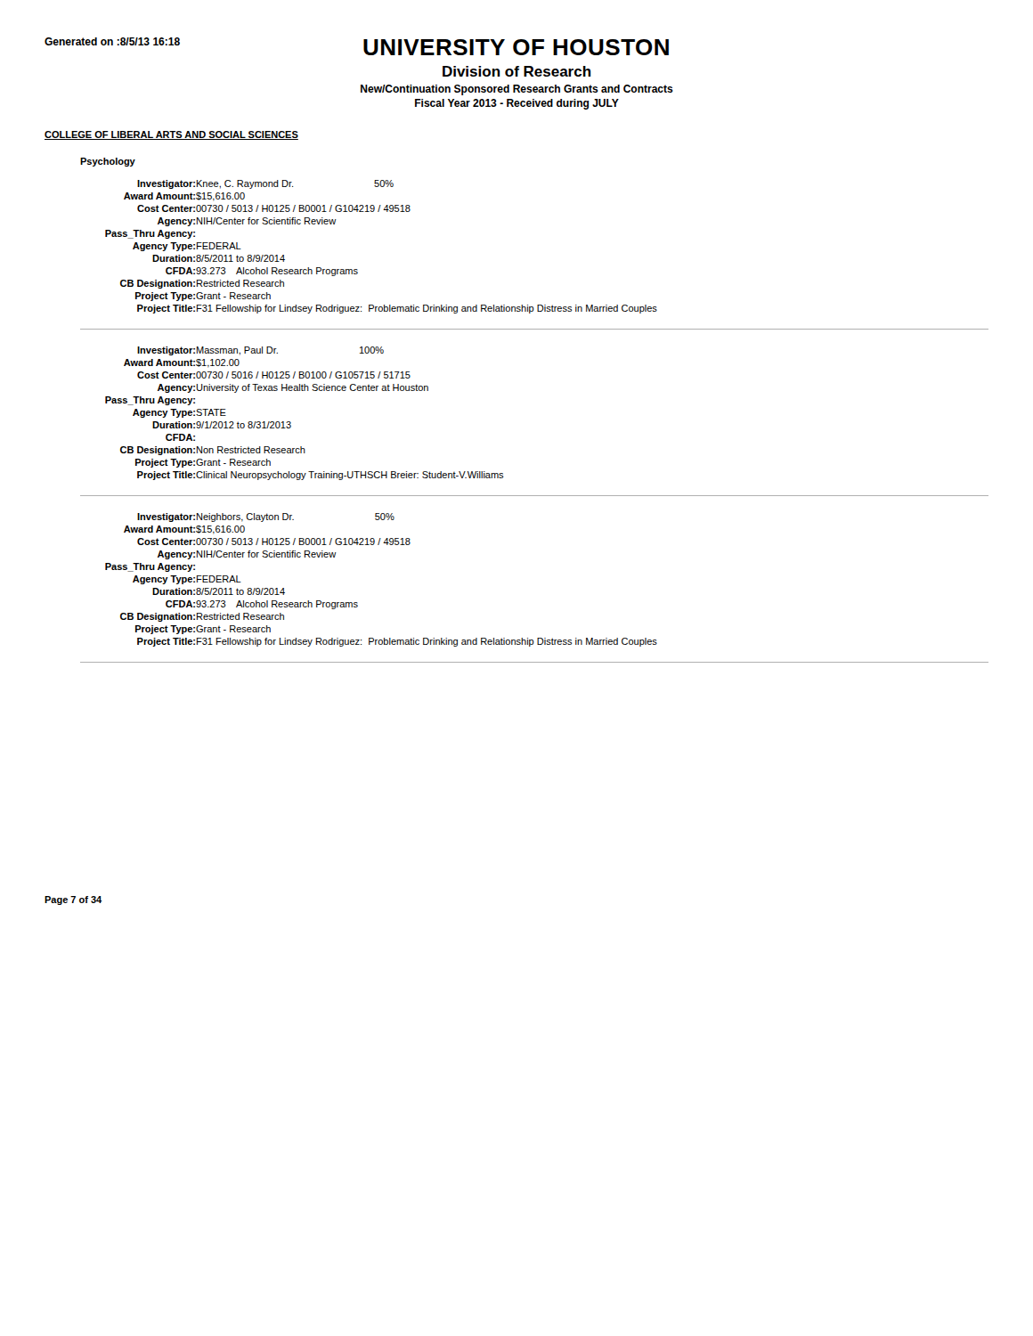Generated on :8/5/13 16:18
UNIVERSITY OF HOUSTON
Division of Research
New/Continuation Sponsored Research Grants and Contracts
Fiscal Year 2013 - Received during JULY
COLLEGE OF LIBERAL ARTS AND SOCIAL SCIENCES
Psychology
| Investigator: | Knee, C. Raymond Dr. 50% |
| Award Amount: | $15,616.00 |
| Cost Center: | 00730 / 5013 / H0125 / B0001 / G104219 / 49518 |
| Agency: | NIH/Center for Scientific Review |
| Pass_Thru Agency: | |
| Agency Type: | FEDERAL |
| Duration: | 8/5/2011 to 8/9/2014 |
| CFDA: | 93.273 Alcohol Research Programs |
| CB Designation: | Restricted Research |
| Project Type: | Grant - Research |
| Project Title: | F31 Fellowship for Lindsey Rodriguez: Problematic Drinking and Relationship Distress in Married Couples |
| Investigator: | Massman, Paul Dr. 100% |
| Award Amount: | $1,102.00 |
| Cost Center: | 00730 / 5016 / H0125 / B0100 / G105715 / 51715 |
| Agency: | University of Texas Health Science Center at Houston |
| Pass_Thru Agency: | |
| Agency Type: | STATE |
| Duration: | 9/1/2012 to 8/31/2013 |
| CFDA: | |
| CB Designation: | Non Restricted Research |
| Project Type: | Grant - Research |
| Project Title: | Clinical Neuropsychology Training-UTHSCH Breier: Student-V.Williams |
| Investigator: | Neighbors, Clayton Dr. 50% |
| Award Amount: | $15,616.00 |
| Cost Center: | 00730 / 5013 / H0125 / B0001 / G104219 / 49518 |
| Agency: | NIH/Center for Scientific Review |
| Pass_Thru Agency: | |
| Agency Type: | FEDERAL |
| Duration: | 8/5/2011 to 8/9/2014 |
| CFDA: | 93.273 Alcohol Research Programs |
| CB Designation: | Restricted Research |
| Project Type: | Grant - Research |
| Project Title: | F31 Fellowship for Lindsey Rodriguez: Problematic Drinking and Relationship Distress in Married Couples |
Page 7 of 34